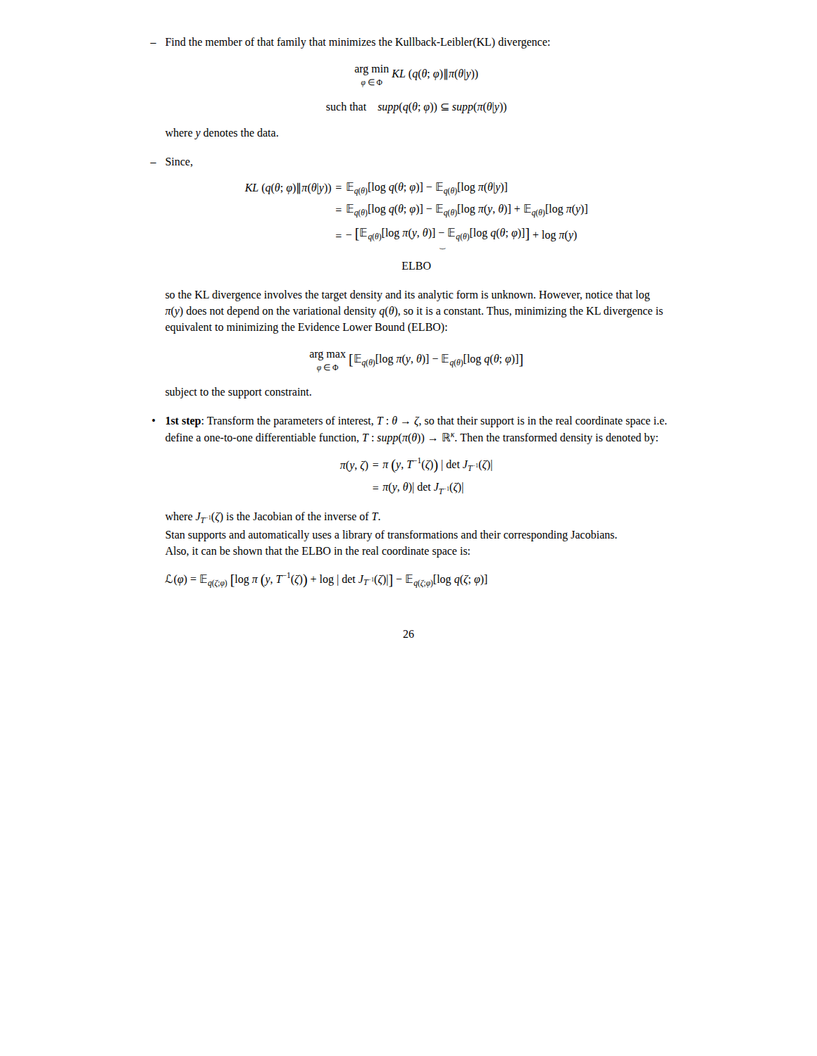Find the member of that family that minimizes the Kullback-Leibler(KL) divergence:
arg min φ ∈ Φ KL (q(θ; φ)∥π(θ|y))
such that supp(q(θ; φ)) ⊆ supp(π(θ|y))
where y denotes the data.
Since,
| KL ( q ( θ ; φ )∥ π ( θ / y )) | = | 𝔼 q ( θ ) [log q ( θ ; φ )] − 𝔼 q ( θ ) [log π ( θ / y )] |
| | = | 𝔼 q ( θ ) [log q ( θ ; φ )] − 𝔼 q ( θ ) [log π ( y , θ )] + 𝔼 q ( θ ) [log π ( y )] |
| | = | − [ 𝔼 q ( θ ) [log π ( y , θ )] − 𝔼 q ( θ ) [log q ( θ ; φ )] ] ⏟ + log π ( y ) |
ELBO
so the KL divergence involves the target density and its analytic form is unknown. However, notice that log π(y) does not depend on the variational density q(θ), so it is a constant. Thus, minimizing the KL divergence is equivalent to minimizing the Evidence Lower Bound (ELBO):
arg max φ ∈ Φ [𝔼q(θ)[log π(y, θ)] − 𝔼q(θ)[log q(θ; φ)]]
subject to the support constraint.
1st step: Transform the parameters of interest, T : θ → ζ, so that their support is in the real coordinate space i.e. define a one-to-one differentiable function, T : supp(π(θ)) → ℝκ. Then the transformed density is denoted by:
| π ( y , ζ ) | = | π ( y , T −1 ( ζ ) ) / det J T −1 ( ζ )/ |
| | = | π ( y , θ )/ det J T −1 ( ζ )/ |
where JT−1(ζ) is the Jacobian of the inverse of T.
Stan supports and automatically uses a library of transformations and their corresponding Jacobians.
Also, it can be shown that the ELBO in the real coordinate space is:
ℒ(φ) = 𝔼q(ζ;φ) [log π (y, T−1(ζ)) + log | det JT−1(ζ)|] − 𝔼q(ζ;φ)[log q(ζ; φ)]
26